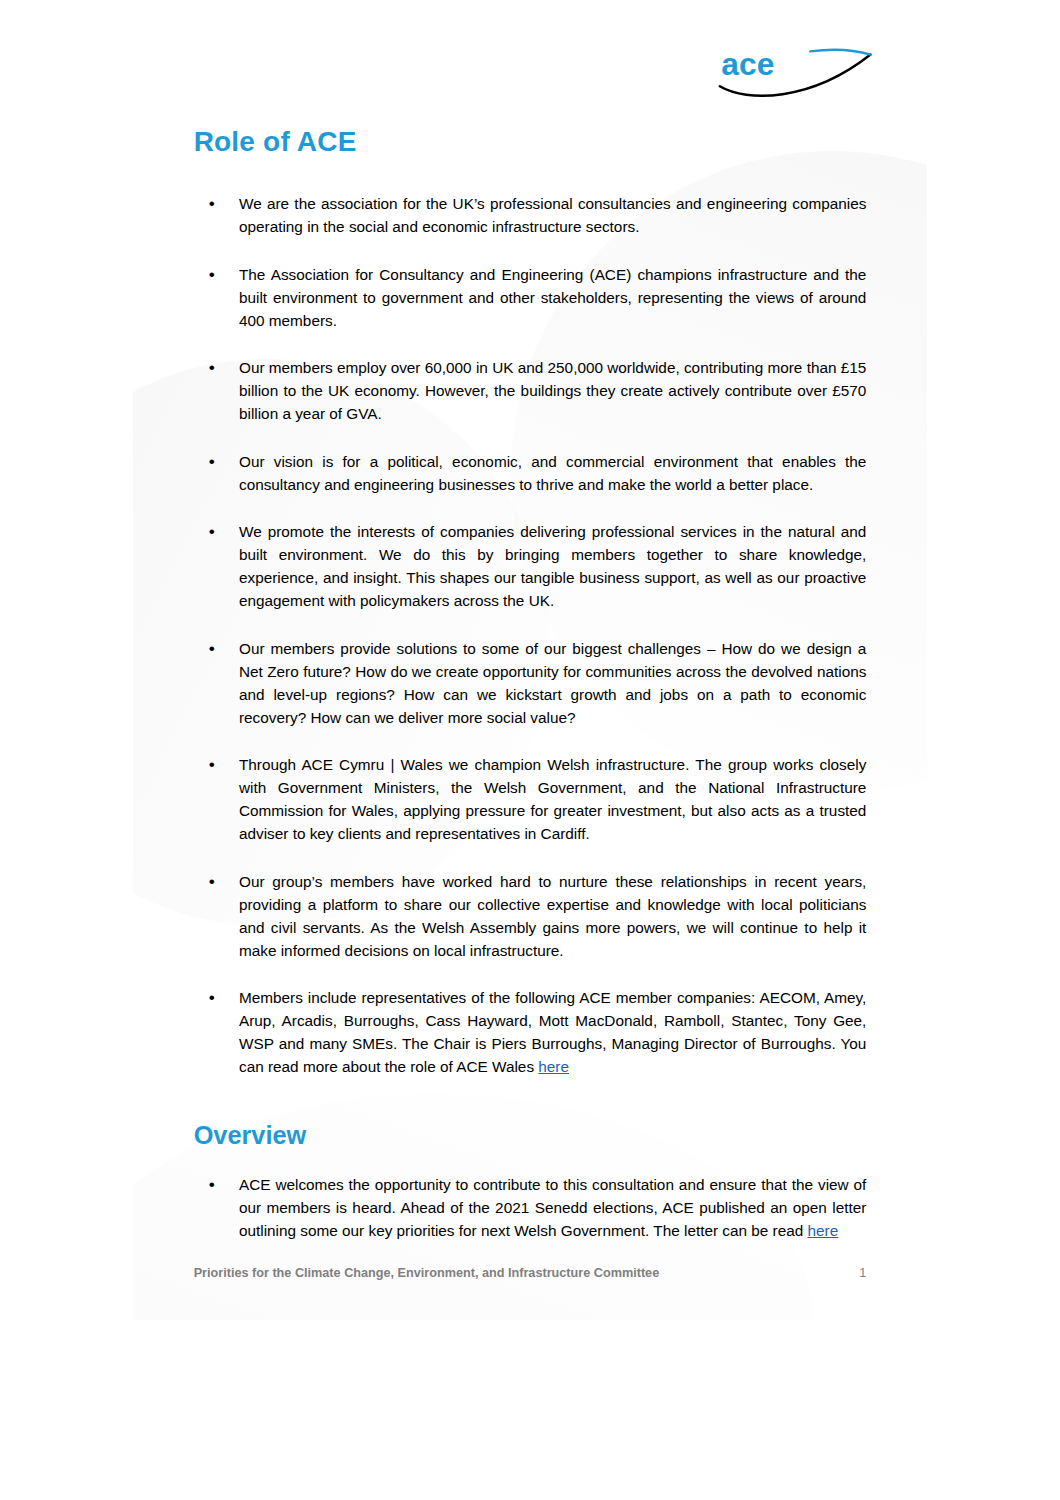ace
Role of ACE
We are the association for the UK’s professional consultancies and engineering companies operating in the social and economic infrastructure sectors.
The Association for Consultancy and Engineering (ACE) champions infrastructure and the built environment to government and other stakeholders, representing the views of around 400 members.
Our members employ over 60,000 in UK and 250,000 worldwide, contributing more than £15 billion to the UK economy. However, the buildings they create actively contribute over £570 billion a year of GVA.
Our vision is for a political, economic, and commercial environment that enables the consultancy and engineering businesses to thrive and make the world a better place.
We promote the interests of companies delivering professional services in the natural and built environment. We do this by bringing members together to share knowledge, experience, and insight. This shapes our tangible business support, as well as our proactive engagement with policymakers across the UK.
Our members provide solutions to some of our biggest challenges – How do we design a Net Zero future? How do we create opportunity for communities across the devolved nations and level-up regions? How can we kickstart growth and jobs on a path to economic recovery? How can we deliver more social value?
Through ACE Cymru | Wales we champion Welsh infrastructure. The group works closely with Government Ministers, the Welsh Government, and the National Infrastructure Commission for Wales, applying pressure for greater investment, but also acts as a trusted adviser to key clients and representatives in Cardiff.
Our group’s members have worked hard to nurture these relationships in recent years, providing a platform to share our collective expertise and knowledge with local politicians and civil servants. As the Welsh Assembly gains more powers, we will continue to help it make informed decisions on local infrastructure.
Members include representatives of the following ACE member companies: AECOM, Amey, Arup, Arcadis, Burroughs, Cass Hayward, Mott MacDonald, Ramboll, Stantec, Tony Gee, WSP and many SMEs. The Chair is Piers Burroughs, Managing Director of Burroughs. You can read more about the role of ACE Wales here
Overview
ACE welcomes the opportunity to contribute to this consultation and ensure that the view of our members is heard. Ahead of the 2021 Senedd elections, ACE published an open letter outlining some our key priorities for next Welsh Government. The letter can be read here
Priorities for the Climate Change, Environment, and Infrastructure Committee 1